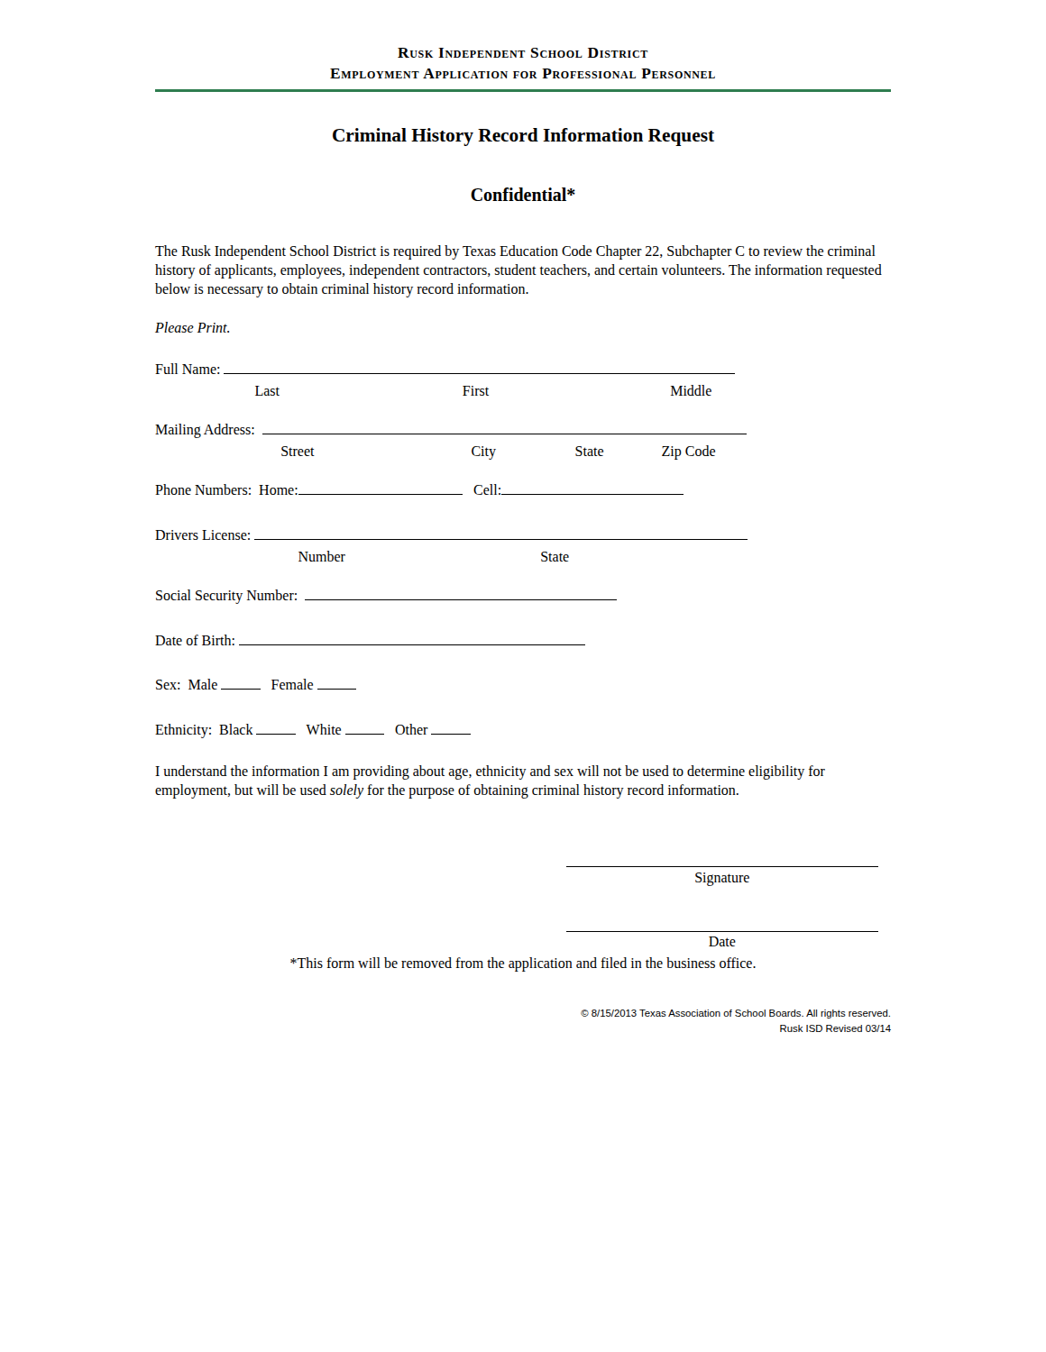Rusk Independent School District
Employment Application for Professional Personnel
Criminal History Record Information Request
Confidential*
The Rusk Independent School District is required by Texas Education Code Chapter 22, Subchapter C to review the criminal history of applicants, employees, independent contractors, student teachers, and certain volunteers. The information requested below is necessary to obtain criminal history record information.
Please Print.
Full Name:
Last First Middle
Mailing Address:
Street City State Zip Code
Phone Numbers: Home: Cell:
Drivers License:
Number State
Social Security Number:
Date of Birth:
Sex: Male Female
Ethnicity: Black White Other
I understand the information I am providing about age, ethnicity and sex will not be used to determine eligibility for employment, but will be used solely for the purpose of obtaining criminal history record information.
Signature
Date
*This form will be removed from the application and filed in the business office.
© 8/15/2013 Texas Association of School Boards. All rights reserved.
Rusk ISD Revised 03/14